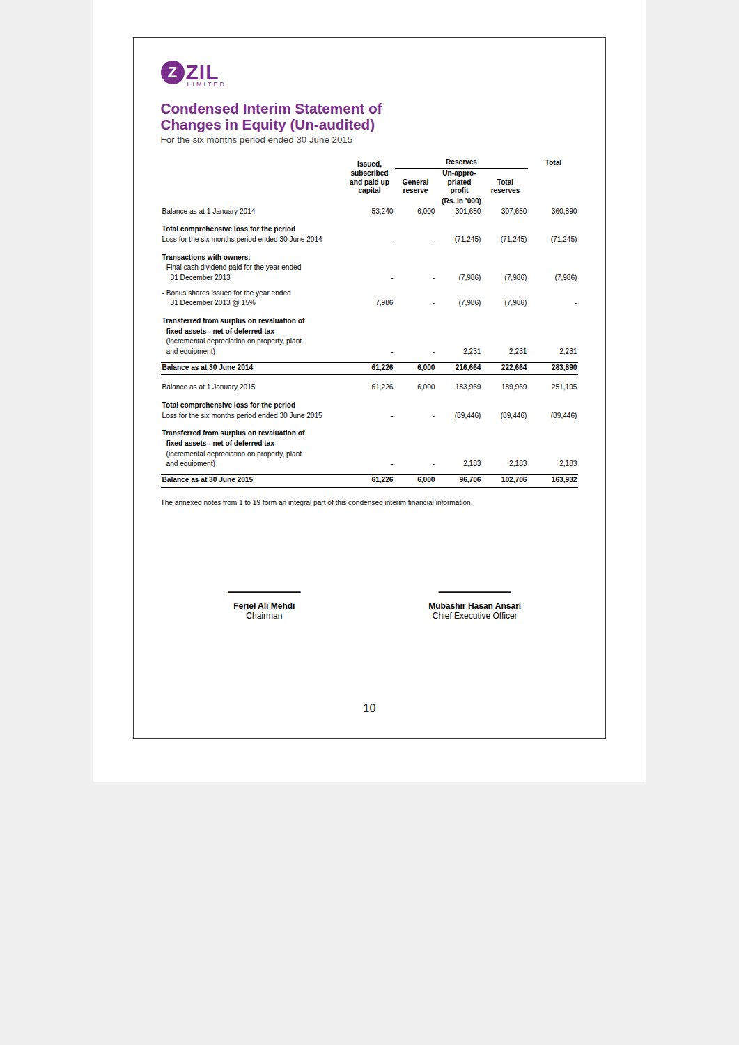Z
ZIL
LIMITED
Condensed Interim Statement of
Changes in Equity (Un-audited)
For the six months period ended 30 June 2015
| | Issued, subscribed and paid up capital | Reserves | Total |
| --- | --- | --- | --- |
| | General reserve | Un-appro- priated profit | Total reserves | |
| | (Rs. in ’000) |
| Balance as at 1 January 2014 | 53,240 | 6,000 | 301,650 | 307,650 | 360,890 |
| Total comprehensive loss for the period | | | | | |
| Loss for the six months period ended 30 June 2014 | - | - | (71,245) | (71,245) | (71,245) |
| Transactions with owners: | | | | | |
| - Final cash dividend paid for the year ended | | | | | |
| 31 December 2013 | - | - | (7,986) | (7,986) | (7,986) |
| - Bonus shares issued for the year ended | | | | | |
| 31 December 2013 @ 15% | 7,986 | - | (7,986) | (7,986) | - |
| Transferred from surplus on revaluation of | | | | | |
| fixed assets - net of deferred tax | | | | | |
| (incremental depreciation on property, plant | | | | | |
| and equipment) | - | - | 2,231 | 2,231 | 2,231 |
| Balance as at 30 June 2014 | 61,226 | 6,000 | 216,664 | 222,664 | 283,890 |
| Balance as at 1 January 2015 | 61,226 | 6,000 | 183,969 | 189,969 | 251,195 |
| Total comprehensive loss for the period | | | | | |
| Loss for the six months period ended 30 June 2015 | - | - | (89,446) | (89,446) | (89,446) |
| Transferred from surplus on revaluation of | | | | | |
| fixed assets - net of deferred tax | | | | | |
| (incremental depreciation on property, plant | | | | | |
| and equipment) | - | - | 2,183 | 2,183 | 2,183 |
| Balance as at 30 June 2015 | 61,226 | 6,000 | 96,706 | 102,706 | 163,932 |
The annexed notes from 1 to 19 form an integral part of this condensed interim financial information.
———
Feriel Ali Mehdi
Chairman
———
Mubashir Hasan Ansari
Chief Executive Officer
10